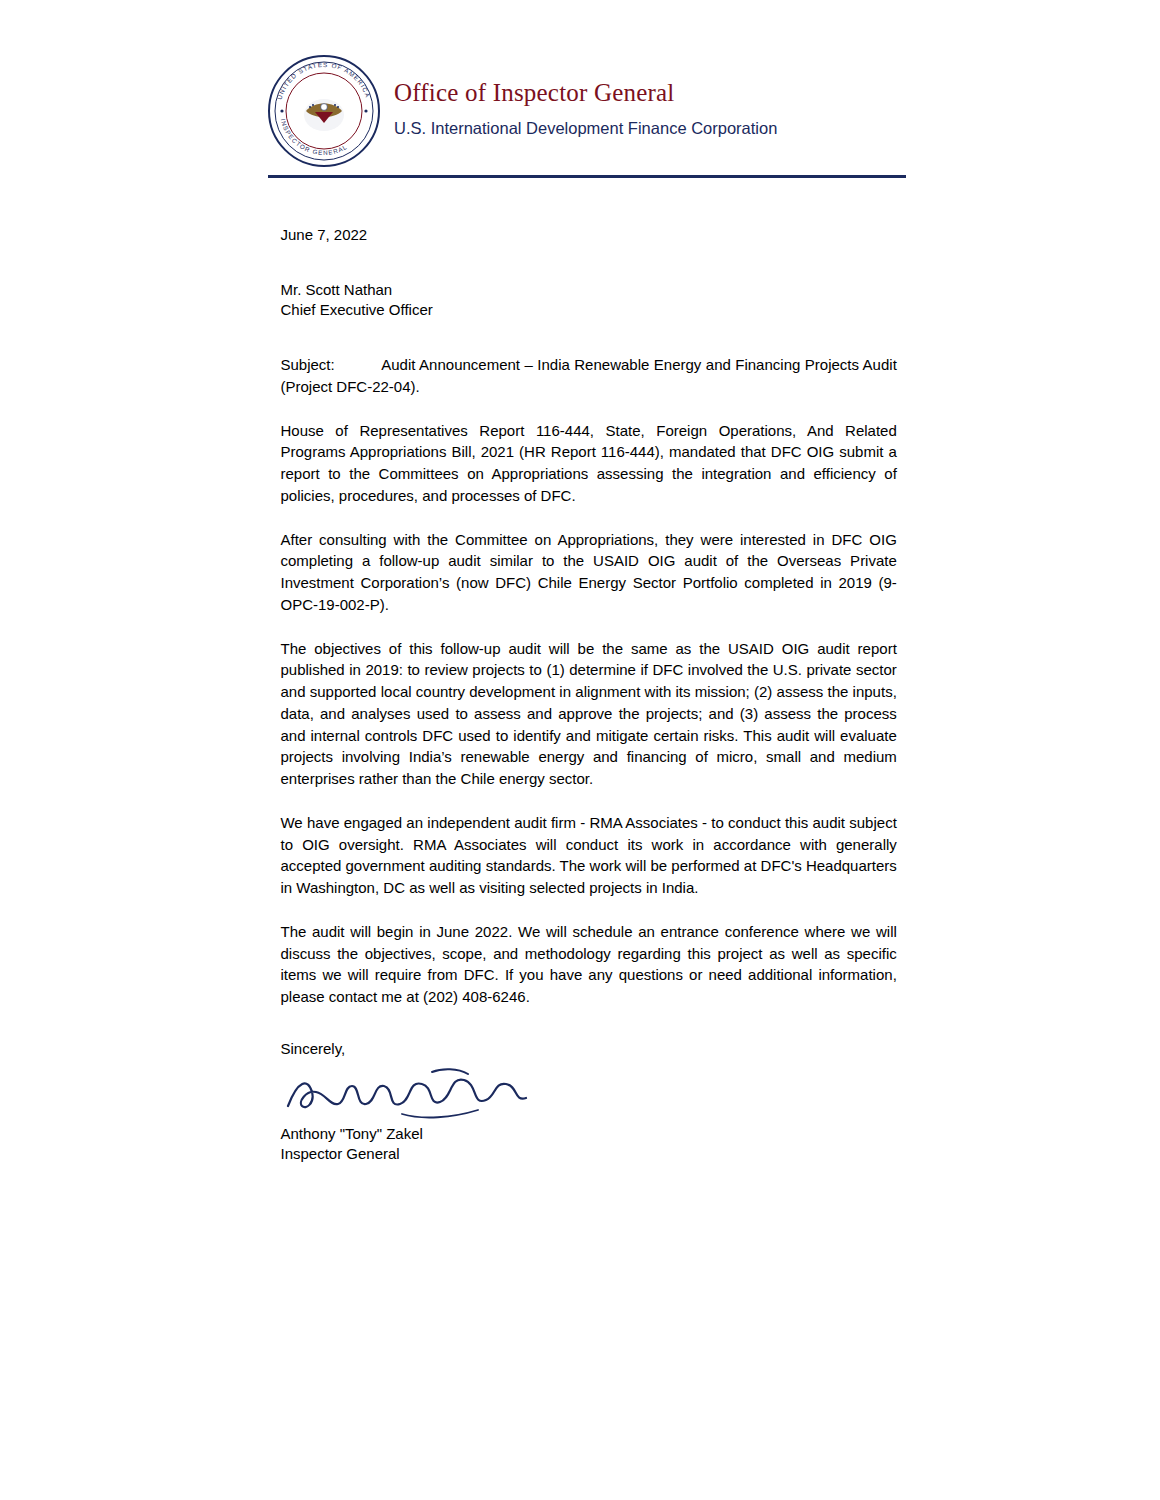UNITED STATES OF AMERICA INSPECTOR GENERAL
Office of Inspector General
U.S. International Development Finance Corporation
June 7, 2022
Mr. Scott Nathan
Chief Executive Officer
Subject: Audit Announcement – India Renewable Energy and Financing Projects Audit (Project DFC-22-04).
House of Representatives Report 116-444, State, Foreign Operations, And Related Programs Appropriations Bill, 2021 (HR Report 116-444), mandated that DFC OIG submit a report to the Committees on Appropriations assessing the integration and efficiency of policies, procedures, and processes of DFC.
After consulting with the Committee on Appropriations, they were interested in DFC OIG completing a follow-up audit similar to the USAID OIG audit of the Overseas Private Investment Corporation’s (now DFC) Chile Energy Sector Portfolio completed in 2019 (9-OPC-19-002-P).
The objectives of this follow-up audit will be the same as the USAID OIG audit report published in 2019: to review projects to (1) determine if DFC involved the U.S. private sector and supported local country development in alignment with its mission; (2) assess the inputs, data, and analyses used to assess and approve the projects; and (3) assess the process and internal controls DFC used to identify and mitigate certain risks. This audit will evaluate projects involving India’s renewable energy and financing of micro, small and medium enterprises rather than the Chile energy sector.
We have engaged an independent audit firm - RMA Associates - to conduct this audit subject to OIG oversight. RMA Associates will conduct its work in accordance with generally accepted government auditing standards. The work will be performed at DFC's Headquarters in Washington, DC as well as visiting selected projects in India.
The audit will begin in June 2022. We will schedule an entrance conference where we will discuss the objectives, scope, and methodology regarding this project as well as specific items we will require from DFC. If you have any questions or need additional information, please contact me at (202) 408-6246.
Sincerely,
Anthony "Tony" Zakel
Inspector General